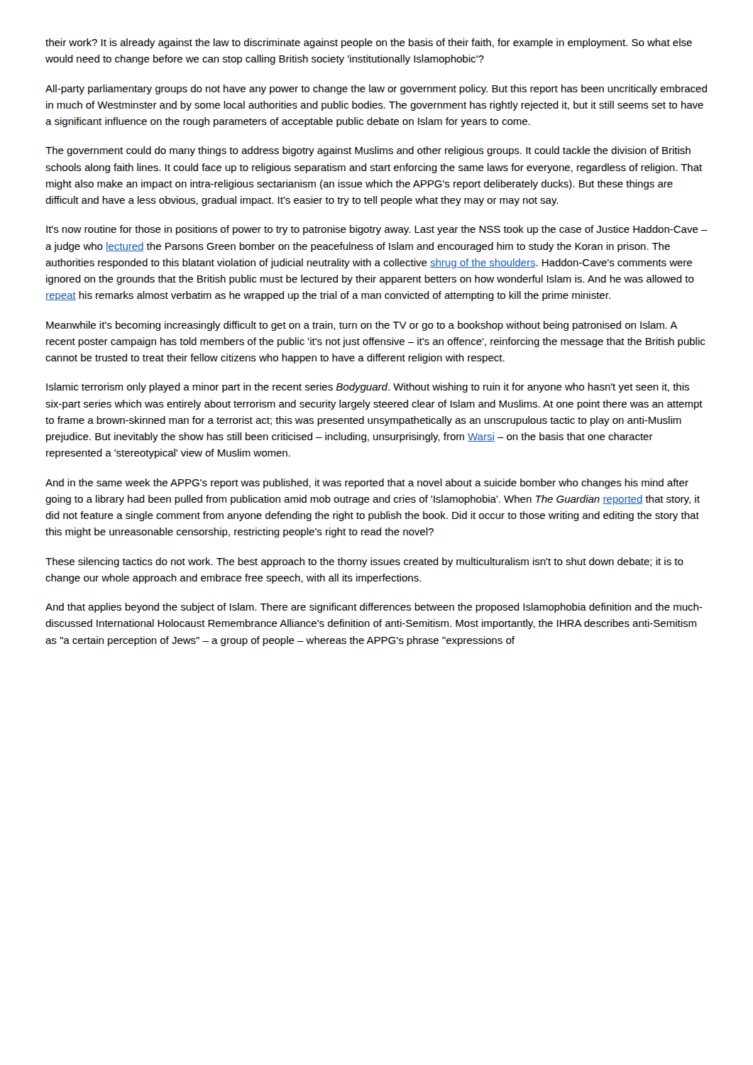their work? It is already against the law to discriminate against people on the basis of their faith, for example in employment. So what else would need to change before we can stop calling British society 'institutionally Islamophobic'?
All-party parliamentary groups do not have any power to change the law or government policy. But this report has been uncritically embraced in much of Westminster and by some local authorities and public bodies. The government has rightly rejected it, but it still seems set to have a significant influence on the rough parameters of acceptable public debate on Islam for years to come.
The government could do many things to address bigotry against Muslims and other religious groups. It could tackle the division of British schools along faith lines. It could face up to religious separatism and start enforcing the same laws for everyone, regardless of religion. That might also make an impact on intra-religious sectarianism (an issue which the APPG's report deliberately ducks). But these things are difficult and have a less obvious, gradual impact. It's easier to try to tell people what they may or may not say.
It's now routine for those in positions of power to try to patronise bigotry away. Last year the NSS took up the case of Justice Haddon-Cave – a judge who lectured the Parsons Green bomber on the peacefulness of Islam and encouraged him to study the Koran in prison. The authorities responded to this blatant violation of judicial neutrality with a collective shrug of the shoulders. Haddon-Cave's comments were ignored on the grounds that the British public must be lectured by their apparent betters on how wonderful Islam is. And he was allowed to repeat his remarks almost verbatim as he wrapped up the trial of a man convicted of attempting to kill the prime minister.
Meanwhile it's becoming increasingly difficult to get on a train, turn on the TV or go to a bookshop without being patronised on Islam. A recent poster campaign has told members of the public 'it's not just offensive – it's an offence', reinforcing the message that the British public cannot be trusted to treat their fellow citizens who happen to have a different religion with respect.
Islamic terrorism only played a minor part in the recent series Bodyguard. Without wishing to ruin it for anyone who hasn't yet seen it, this six-part series which was entirely about terrorism and security largely steered clear of Islam and Muslims. At one point there was an attempt to frame a brown-skinned man for a terrorist act; this was presented unsympathetically as an unscrupulous tactic to play on anti-Muslim prejudice. But inevitably the show has still been criticised – including, unsurprisingly, from Warsi – on the basis that one character represented a 'stereotypical' view of Muslim women.
And in the same week the APPG's report was published, it was reported that a novel about a suicide bomber who changes his mind after going to a library had been pulled from publication amid mob outrage and cries of 'Islamophobia'. When The Guardian reported that story, it did not feature a single comment from anyone defending the right to publish the book. Did it occur to those writing and editing the story that this might be unreasonable censorship, restricting people's right to read the novel?
These silencing tactics do not work. The best approach to the thorny issues created by multiculturalism isn't to shut down debate; it is to change our whole approach and embrace free speech, with all its imperfections.
And that applies beyond the subject of Islam. There are significant differences between the proposed Islamophobia definition and the much-discussed International Holocaust Remembrance Alliance's definition of anti-Semitism. Most importantly, the IHRA describes anti-Semitism as "a certain perception of Jews" – a group of people – whereas the APPG's phrase "expressions of